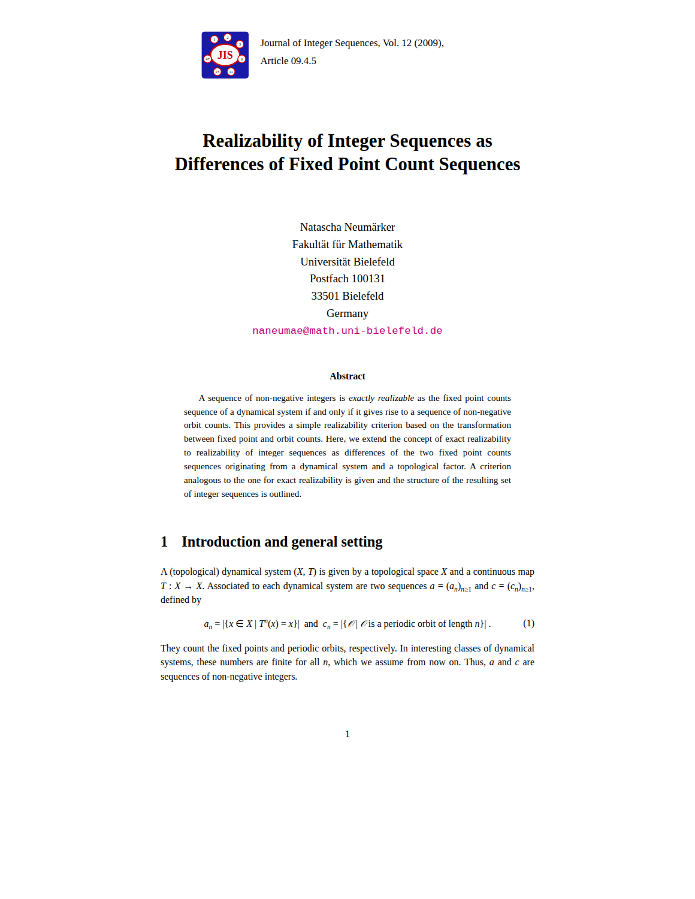JIS 1 2 3 6 11 23 47
Journal of Integer Sequences, Vol. 12 (2009),
Article 09.4.5
Realizability of Integer Sequences as
Differences of Fixed Point Count Sequences
Natascha Neumärker
Fakultät für Mathematik
Universität Bielefeld
Postfach 100131
33501 Bielefeld
Germany
naneumae@math.uni-bielefeld.de
Abstract
A sequence of non-negative integers is exactly realizable as the fixed point counts sequence of a dynamical system if and only if it gives rise to a sequence of non-negative orbit counts. This provides a simple realizability criterion based on the transformation between fixed point and orbit counts. Here, we extend the concept of exact realizability to realizability of integer sequences as differences of the two fixed point counts sequences originating from a dynamical system and a topological factor. A criterion analogous to the one for exact realizability is given and the structure of the resulting set of integer sequences is outlined.
1 Introduction and general setting
A (topological) dynamical system (X, T) is given by a topological space X and a continuous map T : X → X. Associated to each dynamical system are two sequences a = (an)n≥1 and c = (cn)n≥1, defined by
an = |{x ∈ X | Tn(x) = x}| and cn = |{𝒪 | 𝒪 is a periodic orbit of length n}| . (1)
They count the fixed points and periodic orbits, respectively. In interesting classes of dynamical systems, these numbers are finite for all n, which we assume from now on. Thus, a and c are sequences of non-negative integers.
1